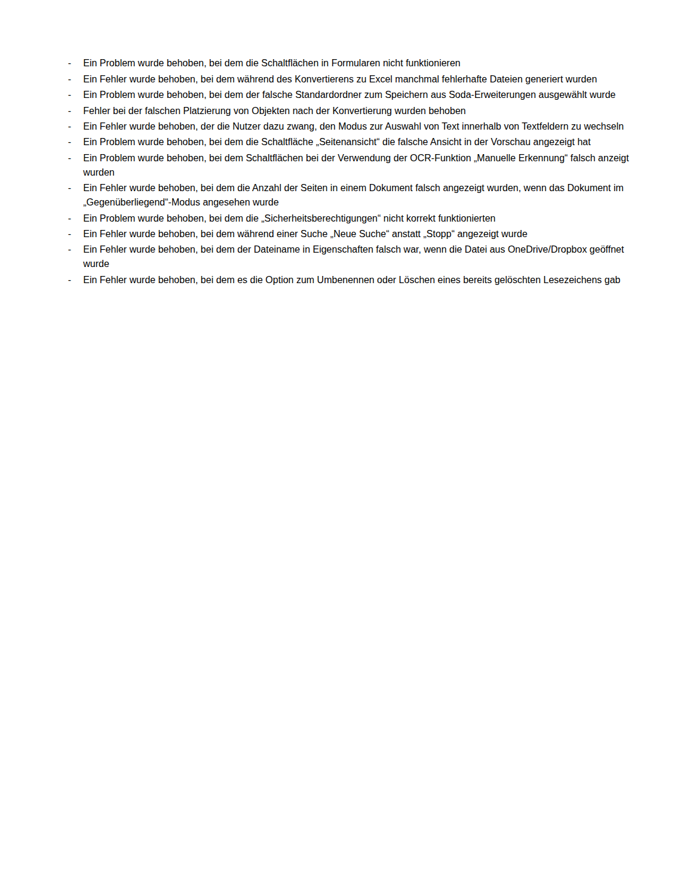Ein Problem wurde behoben, bei dem die Schaltflächen in Formularen nicht funktionieren
Ein Fehler wurde behoben, bei dem während des Konvertierens zu Excel manchmal fehlerhafte Dateien generiert wurden
Ein Problem wurde behoben, bei dem der falsche Standardordner zum Speichern aus Soda-Erweiterungen ausgewählt wurde
Fehler bei der falschen Platzierung von Objekten nach der Konvertierung wurden behoben
Ein Fehler wurde behoben, der die Nutzer dazu zwang, den Modus zur Auswahl von Text innerhalb von Textfeldern zu wechseln
Ein Problem wurde behoben, bei dem die Schaltfläche „Seitenansicht“ die falsche Ansicht in der Vorschau angezeigt hat
Ein Problem wurde behoben, bei dem Schaltflächen bei der Verwendung der OCR-Funktion „Manuelle Erkennung“ falsch anzeigt wurden
Ein Fehler wurde behoben, bei dem die Anzahl der Seiten in einem Dokument falsch angezeigt wurden, wenn das Dokument im „Gegenüberliegend“-Modus angesehen wurde
Ein Problem wurde behoben, bei dem die „Sicherheitsberechtigungen“ nicht korrekt funktionierten
Ein Fehler wurde behoben, bei dem während einer Suche „Neue Suche“ anstatt „Stopp“ angezeigt wurde
Ein Fehler wurde behoben, bei dem der Dateiname in Eigenschaften falsch war, wenn die Datei aus OneDrive/Dropbox geöffnet wurde
Ein Fehler wurde behoben, bei dem es die Option zum Umbenennen oder Löschen eines bereits gelöschten Lesezeichens gab